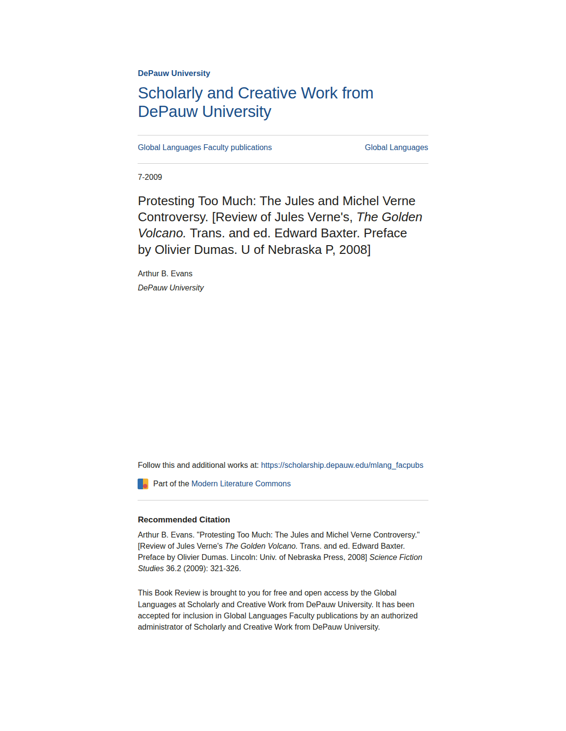DePauw University
Scholarly and Creative Work from DePauw University
Global Languages Faculty publications
Global Languages
7-2009
Protesting Too Much: The Jules and Michel Verne Controversy. [Review of Jules Verne's, The Golden Volcano. Trans. and ed. Edward Baxter. Preface by Olivier Dumas. U of Nebraska P, 2008]
Arthur B. Evans
DePauw University
Follow this and additional works at: https://scholarship.depauw.edu/mlang_facpubs
Part of the Modern Literature Commons
Recommended Citation
Arthur B. Evans. "Protesting Too Much: The Jules and Michel Verne Controversy." [Review of Jules Verne's The Golden Volcano. Trans. and ed. Edward Baxter. Preface by Olivier Dumas. Lincoln: Univ. of Nebraska Press, 2008] Science Fiction Studies 36.2 (2009): 321-326.
This Book Review is brought to you for free and open access by the Global Languages at Scholarly and Creative Work from DePauw University. It has been accepted for inclusion in Global Languages Faculty publications by an authorized administrator of Scholarly and Creative Work from DePauw University.